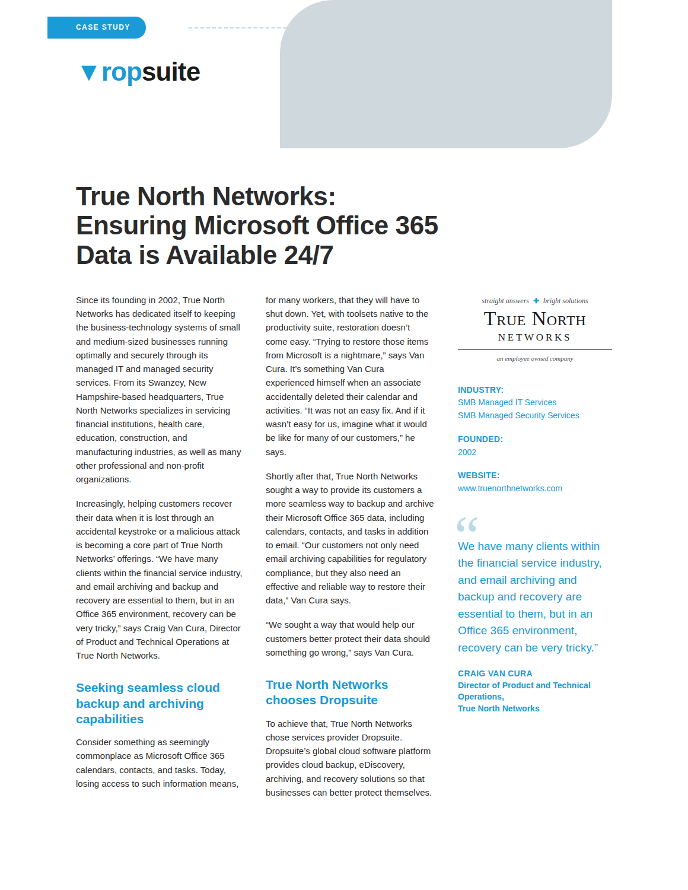Case Study
▼rop suite
True North Networks:
Ensuring Microsoft Office 365
Data is Available 24/7
Since its founding in 2002, True North Networks has dedicated itself to keeping the business-technology systems of small and medium-sized businesses running optimally and securely through its managed IT and managed security services. From its Swanzey, New Hampshire-based headquarters, True North Networks specializes in servicing financial institutions, health care, education, construction, and manufacturing industries, as well as many other professional and non-profit organizations.
Increasingly, helping customers recover their data when it is lost through an accidental keystroke or a malicious attack is becoming a core part of True North Networks’ offerings. “We have many clients within the financial service industry, and email archiving and backup and recovery are essential to them, but in an Office 365 environment, recovery can be very tricky,” says Craig Van Cura, Director of Product and Technical Operations at True North Networks.
Seeking seamless cloud backup and archiving capabilities
Consider something as seemingly commonplace as Microsoft Office 365 calendars, contacts, and tasks. Today, losing access to such information means,
for many workers, that they will have to shut down. Yet, with toolsets native to the productivity suite, restoration doesn’t come easy. “Trying to restore those items from Microsoft is a nightmare,” says Van Cura. It’s something Van Cura experienced himself when an associate accidentally deleted their calendar and activities. “It was not an easy fix. And if it wasn’t easy for us, imagine what it would be like for many of our customers,” he says.
Shortly after that, True North Networks sought a way to provide its customers a more seamless way to backup and archive their Microsoft Office 365 data, including calendars, contacts, and tasks in addition to email. “Our customers not only need email archiving capabilities for regulatory compliance, but they also need an effective and reliable way to restore their data,” Van Cura says.
“We sought a way that would help our customers better protect their data should something go wrong,” says Van Cura.
True North Networks chooses Dropsuite
To achieve that, True North Networks chose services provider Dropsuite. Dropsuite’s global cloud software platform provides cloud backup, eDiscovery, archiving, and recovery solutions so that businesses can better protect themselves.
straight answers ✚ bright solutions
TRUE NORTH
NETWORKS
an employee owned company
INDUSTRY:
SMB Managed IT Services
SMB Managed Security Services
FOUNDED:
2002
WEBSITE:
www.truenorthnetworks.com
We have many clients within the financial service industry, and email archiving and backup and recovery are essential to them, but in an Office 365 environment, recovery can be very tricky.”
Craig Van Cura
Director of Product and Technical Operations,
True North Networks